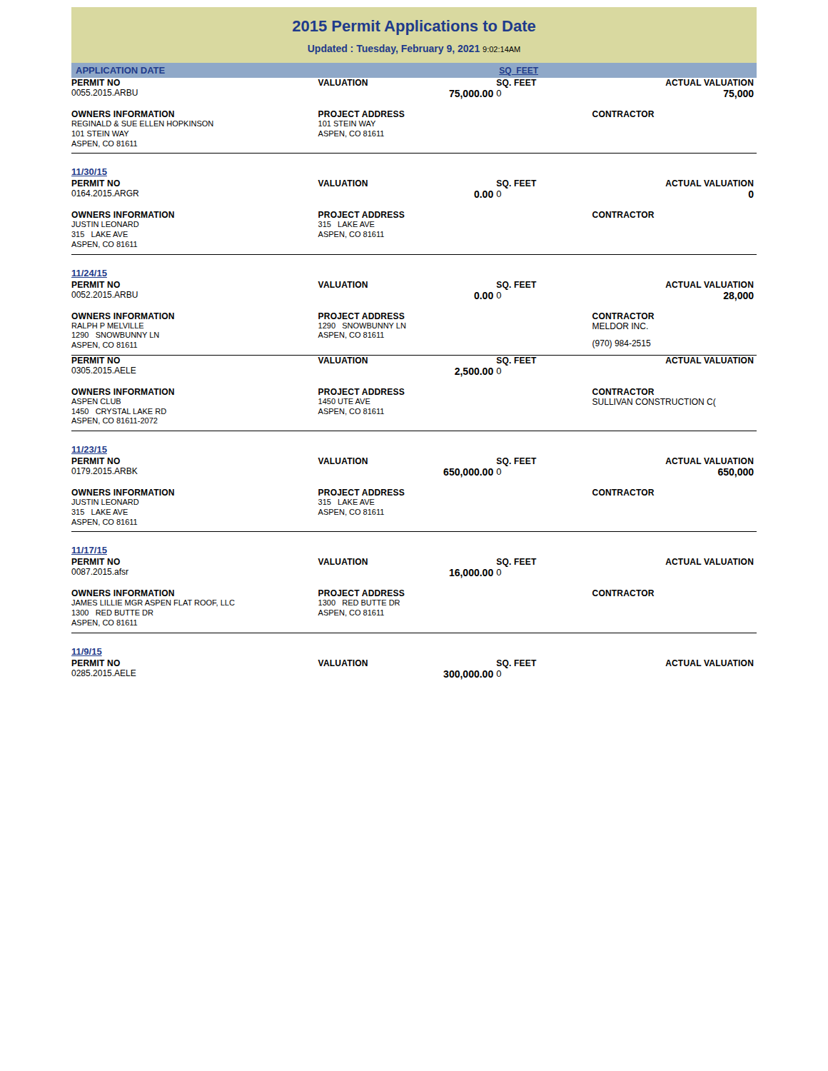2015 Permit Applications to Date
Updated : Tuesday, February 9, 2021 9:02:14AM
APPLICATION DATE SQ_FEET
| PERMIT NO | VALUATION | SQ. FEET | ACTUAL VALUATION |
| 0055.2015.ARBU | 75,000.00 | 0 | 75,000 |
| OWNERS INFORMATION | PROJECT ADDRESS | | CONTRACTOR |
| REGINALD & SUE ELLEN HOPKINSON 101 STEIN WAY ASPEN, CO 81611 | 101 STEIN WAY ASPEN, CO 81611 | | |
11/30/15
| PERMIT NO | VALUATION | SQ. FEET | ACTUAL VALUATION |
| 0164.2015.ARGR | 0.00 | 0 | 0 |
| OWNERS INFORMATION | PROJECT ADDRESS | | CONTRACTOR |
| JUSTIN LEONARD 315 LAKE AVE ASPEN, CO 81611 | 315 LAKE AVE ASPEN, CO 81611 | | |
11/24/15
| PERMIT NO | VALUATION | SQ. FEET | ACTUAL VALUATION |
| 0052.2015.ARBU | 0.00 | 0 | 28,000 |
| OWNERS INFORMATION | PROJECT ADDRESS | | CONTRACTOR |
| RALPH P MELVILLE 1290 SNOWBUNNY LN ASPEN, CO 81611 | 1290 SNOWBUNNY LN ASPEN, CO 81611 | | MELDOR INC. (970) 984-2515 |
| PERMIT NO | VALUATION | SQ. FEET | ACTUAL VALUATION |
| 0305.2015.AELE | 2,500.00 | 0 | |
| OWNERS INFORMATION | PROJECT ADDRESS | | CONTRACTOR |
| ASPEN CLUB 1450 CRYSTAL LAKE RD ASPEN, CO 81611-2072 | 1450 UTE AVE ASPEN, CO 81611 | | SULLIVAN CONSTRUCTION C( |
11/23/15
| PERMIT NO | VALUATION | SQ. FEET | ACTUAL VALUATION |
| 0179.2015.ARBK | 650,000.00 | 0 | 650,000 |
| OWNERS INFORMATION | PROJECT ADDRESS | | CONTRACTOR |
| JUSTIN LEONARD 315 LAKE AVE ASPEN, CO 81611 | 315 LAKE AVE ASPEN, CO 81611 | | |
11/17/15
| PERMIT NO | VALUATION | SQ. FEET | ACTUAL VALUATION |
| 0087.2015.afsr | 16,000.00 | 0 | |
| OWNERS INFORMATION | PROJECT ADDRESS | | CONTRACTOR |
| JAMES LILLIE MGR ASPEN FLAT ROOF, LLC 1300 RED BUTTE DR ASPEN, CO 81611 | 1300 RED BUTTE DR ASPEN, CO 81611 | | |
11/9/15
| PERMIT NO | VALUATION | SQ. FEET | ACTUAL VALUATION |
| 0285.2015.AELE | 300,000.00 | 0 | |